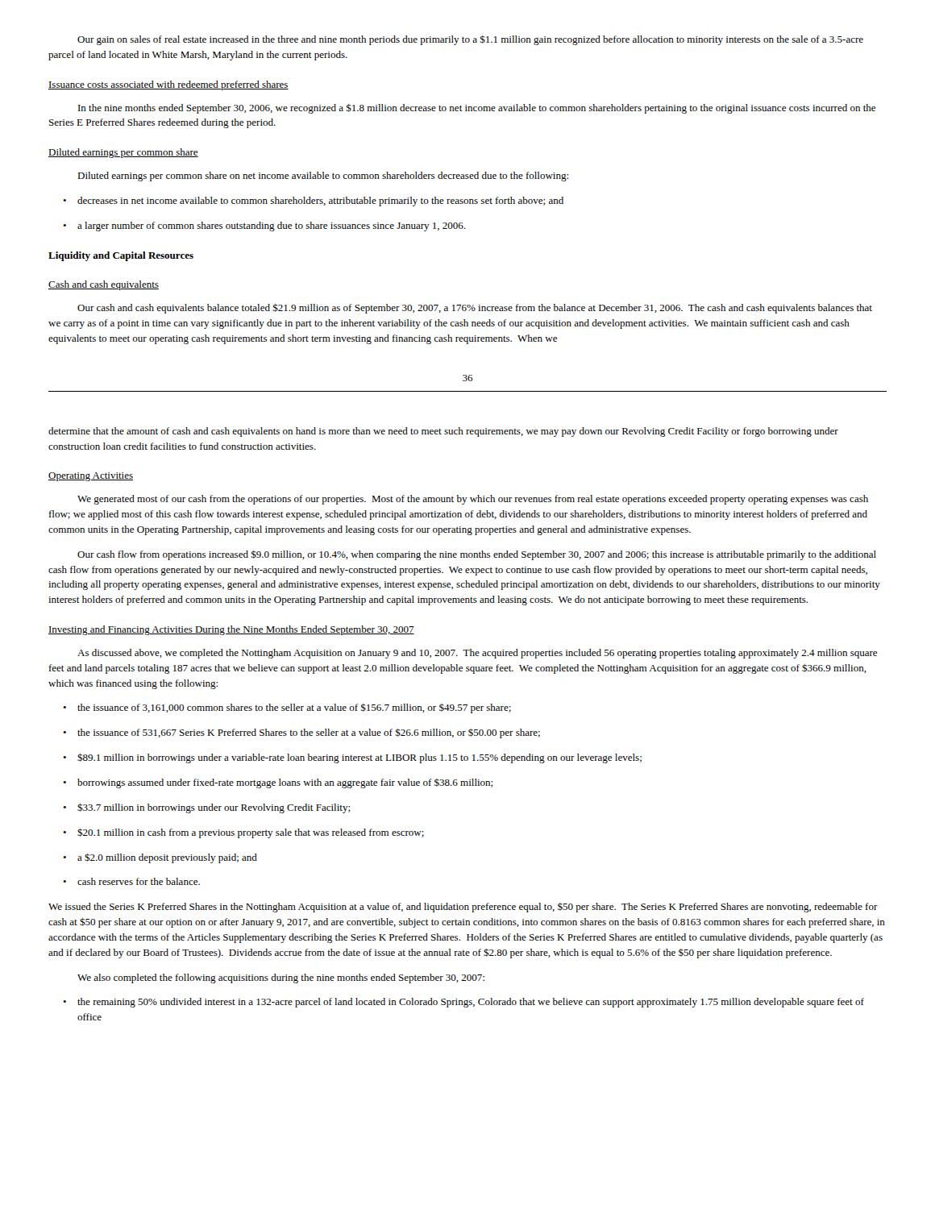Our gain on sales of real estate increased in the three and nine month periods due primarily to a $1.1 million gain recognized before allocation to minority interests on the sale of a 3.5-acre parcel of land located in White Marsh, Maryland in the current periods.
Issuance costs associated with redeemed preferred shares
In the nine months ended September 30, 2006, we recognized a $1.8 million decrease to net income available to common shareholders pertaining to the original issuance costs incurred on the Series E Preferred Shares redeemed during the period.
Diluted earnings per common share
Diluted earnings per common share on net income available to common shareholders decreased due to the following:
decreases in net income available to common shareholders, attributable primarily to the reasons set forth above; and
a larger number of common shares outstanding due to share issuances since January 1, 2006.
Liquidity and Capital Resources
Cash and cash equivalents
Our cash and cash equivalents balance totaled $21.9 million as of September 30, 2007, a 176% increase from the balance at December 31, 2006. The cash and cash equivalents balances that we carry as of a point in time can vary significantly due in part to the inherent variability of the cash needs of our acquisition and development activities. We maintain sufficient cash and cash equivalents to meet our operating cash requirements and short term investing and financing cash requirements. When we
36
determine that the amount of cash and cash equivalents on hand is more than we need to meet such requirements, we may pay down our Revolving Credit Facility or forgo borrowing under construction loan credit facilities to fund construction activities.
Operating Activities
We generated most of our cash from the operations of our properties. Most of the amount by which our revenues from real estate operations exceeded property operating expenses was cash flow; we applied most of this cash flow towards interest expense, scheduled principal amortization of debt, dividends to our shareholders, distributions to minority interest holders of preferred and common units in the Operating Partnership, capital improvements and leasing costs for our operating properties and general and administrative expenses.
Our cash flow from operations increased $9.0 million, or 10.4%, when comparing the nine months ended September 30, 2007 and 2006; this increase is attributable primarily to the additional cash flow from operations generated by our newly-acquired and newly-constructed properties. We expect to continue to use cash flow provided by operations to meet our short-term capital needs, including all property operating expenses, general and administrative expenses, interest expense, scheduled principal amortization on debt, dividends to our shareholders, distributions to our minority interest holders of preferred and common units in the Operating Partnership and capital improvements and leasing costs. We do not anticipate borrowing to meet these requirements.
Investing and Financing Activities During the Nine Months Ended September 30, 2007
As discussed above, we completed the Nottingham Acquisition on January 9 and 10, 2007. The acquired properties included 56 operating properties totaling approximately 2.4 million square feet and land parcels totaling 187 acres that we believe can support at least 2.0 million developable square feet. We completed the Nottingham Acquisition for an aggregate cost of $366.9 million, which was financed using the following:
the issuance of 3,161,000 common shares to the seller at a value of $156.7 million, or $49.57 per share;
the issuance of 531,667 Series K Preferred Shares to the seller at a value of $26.6 million, or $50.00 per share;
$89.1 million in borrowings under a variable-rate loan bearing interest at LIBOR plus 1.15 to 1.55% depending on our leverage levels;
borrowings assumed under fixed-rate mortgage loans with an aggregate fair value of $38.6 million;
$33.7 million in borrowings under our Revolving Credit Facility;
$20.1 million in cash from a previous property sale that was released from escrow;
a $2.0 million deposit previously paid; and
cash reserves for the balance.
We issued the Series K Preferred Shares in the Nottingham Acquisition at a value of, and liquidation preference equal to, $50 per share. The Series K Preferred Shares are nonvoting, redeemable for cash at $50 per share at our option on or after January 9, 2017, and are convertible, subject to certain conditions, into common shares on the basis of 0.8163 common shares for each preferred share, in accordance with the terms of the Articles Supplementary describing the Series K Preferred Shares. Holders of the Series K Preferred Shares are entitled to cumulative dividends, payable quarterly (as and if declared by our Board of Trustees). Dividends accrue from the date of issue at the annual rate of $2.80 per share, which is equal to 5.6% of the $50 per share liquidation preference.
We also completed the following acquisitions during the nine months ended September 30, 2007:
the remaining 50% undivided interest in a 132-acre parcel of land located in Colorado Springs, Colorado that we believe can support approximately 1.75 million developable square feet of office